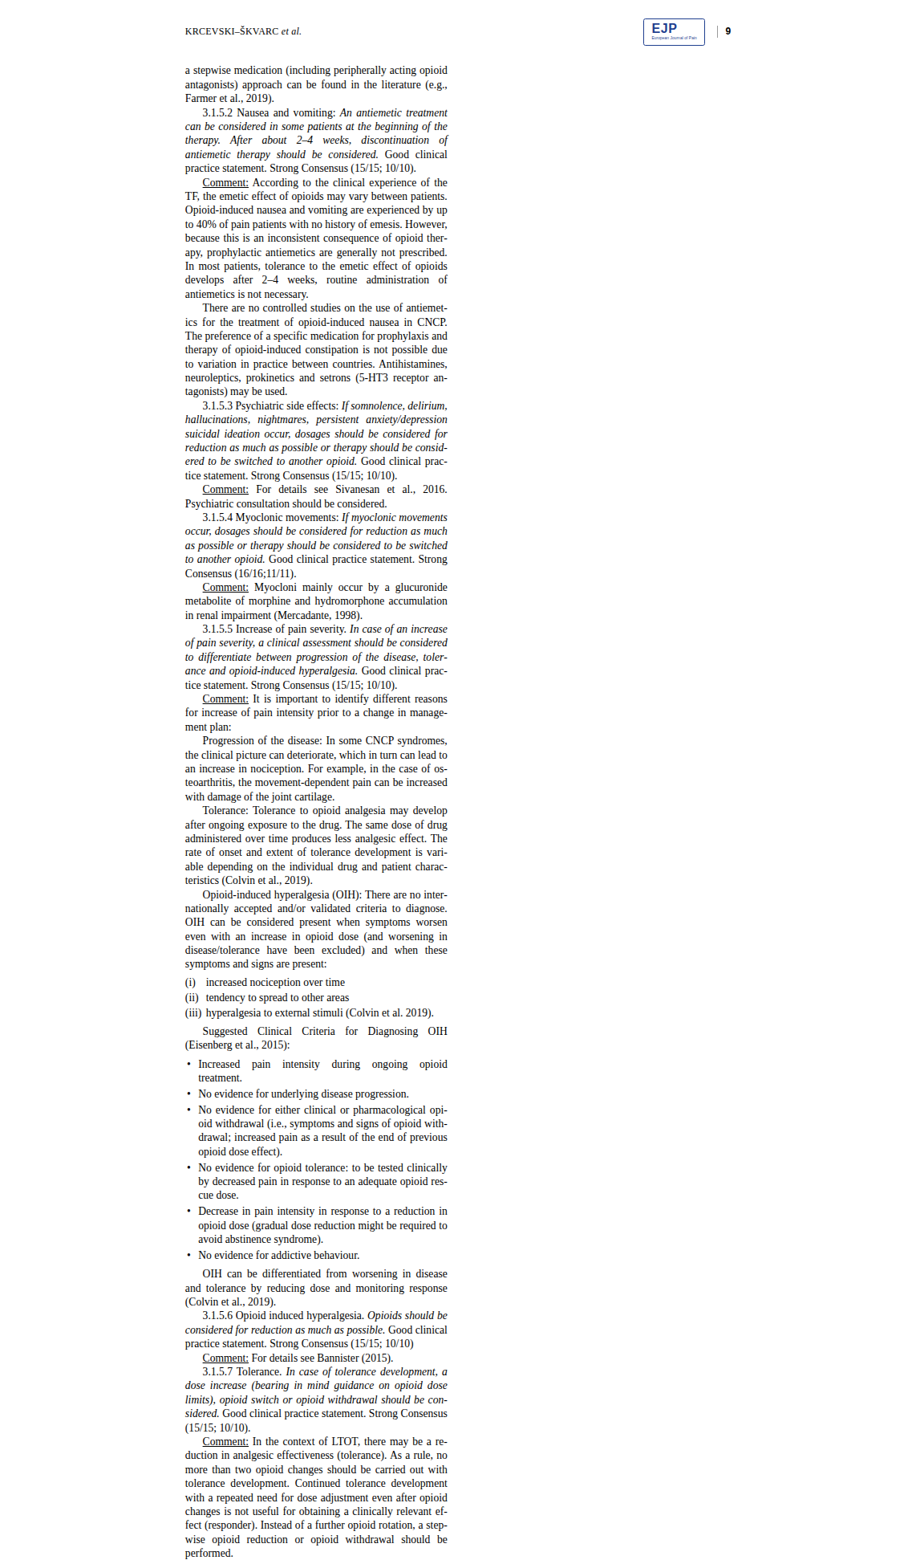Krcevski–Škvarc et al.
EJPEuropean Journal of Pain
9
a stepwise medication (including peripherally acting opioid antagonists) approach can be found in the literature (e.g., Farmer et al., 2019).
3.1.5.2 Nausea and vomiting: An antiemetic treatment can be considered in some patients at the beginning of the therapy. After about 2–4 weeks, discontinuation of antiemetic therapy should be considered. Good clinical practice statement. Strong Consensus (15/15; 10/10).
Comment: According to the clinical experience of the TF, the emetic effect of opioids may vary between patients. Opioid-induced nausea and vomiting are experienced by up to 40% of pain patients with no history of emesis. However, because this is an inconsistent consequence of opioid therapy, prophylactic antiemetics are generally not prescribed. In most patients, tolerance to the emetic effect of opioids develops after 2–4 weeks, routine administration of antiemetics is not necessary.
There are no controlled studies on the use of antiemetics for the treatment of opioid-induced nausea in CNCP. The preference of a specific medication for prophylaxis and therapy of opioid-induced constipation is not possible due to variation in practice between countries. Antihistamines, neuroleptics, prokinetics and setrons (5-HT3 receptor antagonists) may be used.
3.1.5.3 Psychiatric side effects: If somnolence, delirium, hallucinations, nightmares, persistent anxiety/depression suicidal ideation occur, dosages should be considered for reduction as much as possible or therapy should be considered to be switched to another opioid. Good clinical practice statement. Strong Consensus (15/15; 10/10).
Comment: For details see Sivanesan et al., 2016. Psychiatric consultation should be considered.
3.1.5.4 Myoclonic movements: If myoclonic movements occur, dosages should be considered for reduction as much as possible or therapy should be considered to be switched to another opioid. Good clinical practice statement. Strong Consensus (16/16;11/11).
Comment: Myocloni mainly occur by a glucuronide metabolite of morphine and hydromorphone accumulation in renal impairment (Mercadante, 1998).
3.1.5.5 Increase of pain severity. In case of an increase of pain severity, a clinical assessment should be considered to differentiate between progression of the disease, tolerance and opioid-induced hyperalgesia. Good clinical practice statement. Strong Consensus (15/15; 10/10).
Comment: It is important to identify different reasons for increase of pain intensity prior to a change in management plan:
Progression of the disease: In some CNCP syndromes, the clinical picture can deteriorate, which in turn can lead to an increase in nociception. For example, in the case of osteoarthritis, the movement-dependent pain can be increased with damage of the joint cartilage.
Tolerance: Tolerance to opioid analgesia may develop after ongoing exposure to the drug. The same dose of drug administered over time produces less analgesic effect. The rate of onset and extent of tolerance development is variable depending on the individual drug and patient characteristics (Colvin et al., 2019).
Opioid-induced hyperalgesia (OIH): There are no internationally accepted and/or validated criteria to diagnose. OIH can be considered present when symptoms worsen even with an increase in opioid dose (and worsening in disease/tolerance have been excluded) and when these symptoms and signs are present:
increased nociception over time
tendency to spread to other areas
hyperalgesia to external stimuli (Colvin et al. 2019).
Suggested Clinical Criteria for Diagnosing OIH (Eisenberg et al., 2015):
Increased pain intensity during ongoing opioid treatment.
No evidence for underlying disease progression.
No evidence for either clinical or pharmacological opioid withdrawal (i.e., symptoms and signs of opioid withdrawal; increased pain as a result of the end of previous opioid dose effect).
No evidence for opioid tolerance: to be tested clinically by decreased pain in response to an adequate opioid rescue dose.
Decrease in pain intensity in response to a reduction in opioid dose (gradual dose reduction might be required to avoid abstinence syndrome).
No evidence for addictive behaviour.
OIH can be differentiated from worsening in disease and tolerance by reducing dose and monitoring response (Colvin et al., 2019).
3.1.5.6 Opioid induced hyperalgesia. Opioids should be considered for reduction as much as possible. Good clinical practice statement. Strong Consensus (15/15; 10/10)
Comment: For details see Bannister (2015).
3.1.5.7 Tolerance. In case of tolerance development, a dose increase (bearing in mind guidance on opioid dose limits), opioid switch or opioid withdrawal should be considered. Good clinical practice statement. Strong Consensus (15/15; 10/10).
Comment: In the context of LTOT, there may be a reduction in analgesic effectiveness (tolerance). As a rule, no more than two opioid changes should be carried out with tolerance development. Continued tolerance development with a repeated need for dose adjustment even after opioid changes is not useful for obtaining a clinically relevant effect (responder). Instead of a further opioid rotation, a stepwise opioid reduction or opioid withdrawal should be performed.